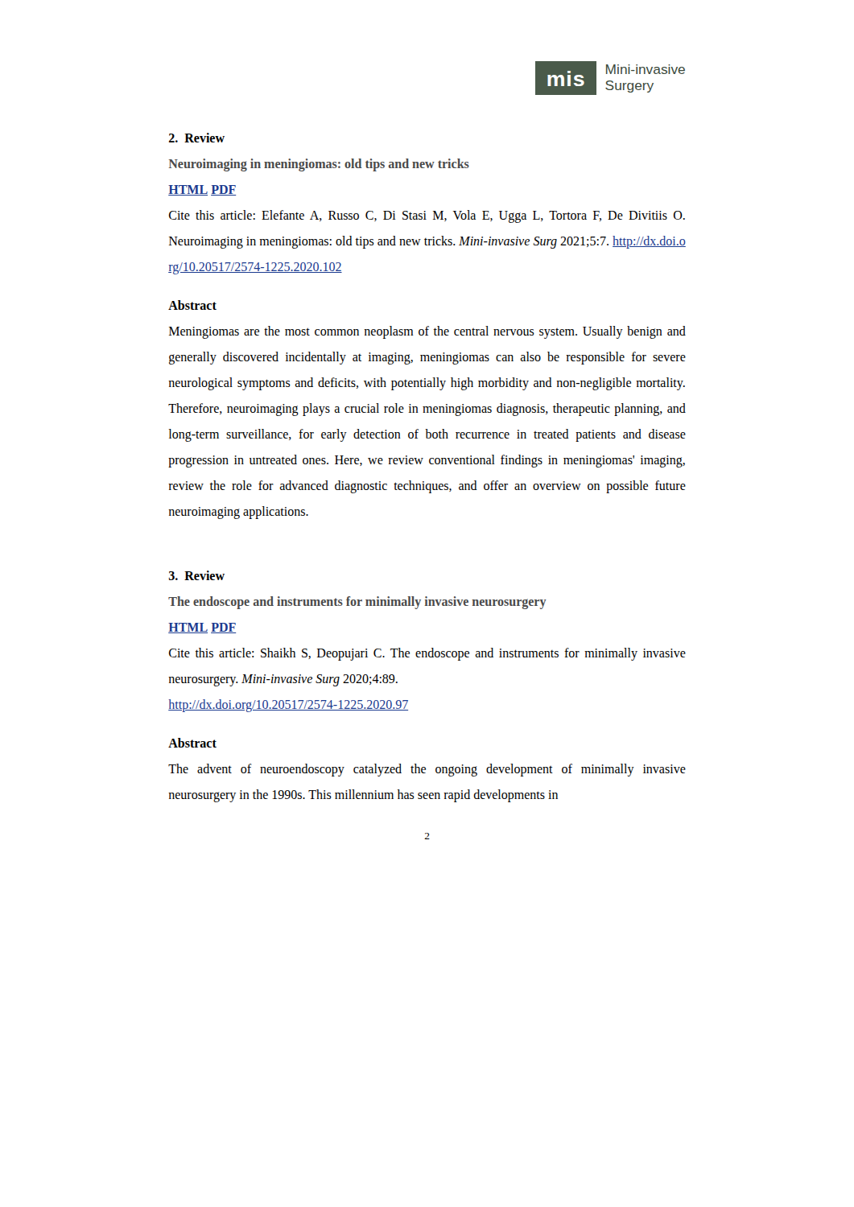mis Mini-invasive
Surgery
2. Review
Neuroimaging in meningiomas: old tips and new tricks
HTML PDF
Cite this article: Elefante A, Russo C, Di Stasi M, Vola E, Ugga L, Tortora F, De Divitiis O. Neuroimaging in meningiomas: old tips and new tricks. Mini-invasive Surg 2021;5:7. http://dx.doi.org/10.20517/2574-1225.2020.102
Abstract
Meningiomas are the most common neoplasm of the central nervous system. Usually benign and generally discovered incidentally at imaging, meningiomas can also be responsible for severe neurological symptoms and deficits, with potentially high morbidity and non-negligible mortality. Therefore, neuroimaging plays a crucial role in meningiomas diagnosis, therapeutic planning, and long-term surveillance, for early detection of both recurrence in treated patients and disease progression in untreated ones. Here, we review conventional findings in meningiomas' imaging, review the role for advanced diagnostic techniques, and offer an overview on possible future neuroimaging applications.
3. Review
The endoscope and instruments for minimally invasive neurosurgery
HTML PDF
Cite this article: Shaikh S, Deopujari C. The endoscope and instruments for minimally invasive neurosurgery. Mini-invasive Surg 2020;4:89.
http://dx.doi.org/10.20517/2574-1225.2020.97
Abstract
The advent of neuroendoscopy catalyzed the ongoing development of minimally invasive neurosurgery in the 1990s. This millennium has seen rapid developments in
2